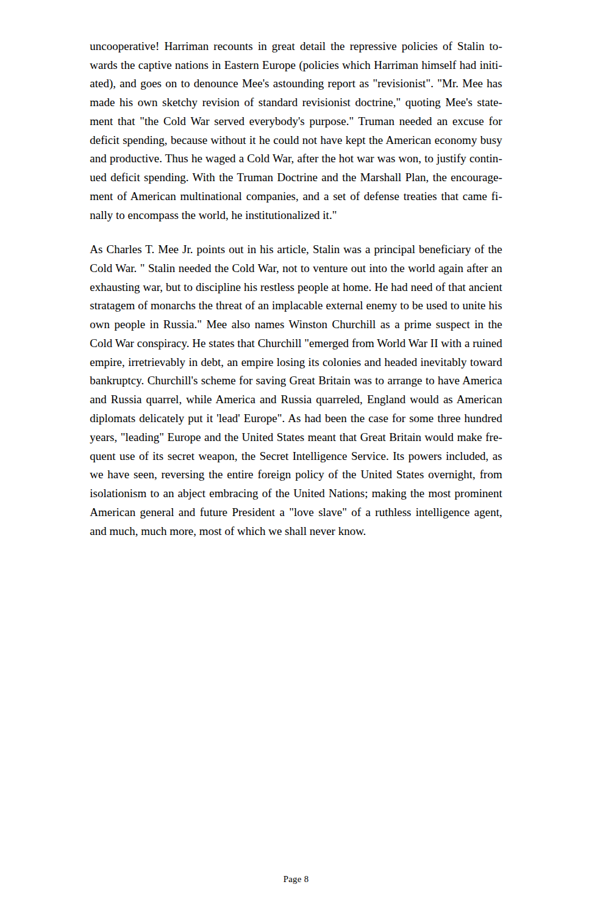uncooperative! Harriman recounts in great detail the repressive policies of Stalin towards the captive nations in Eastern Europe (policies which Harriman himself had initiated), and goes on to denounce Mee's astounding report as "revisionist". "Mr. Mee has made his own sketchy revision of standard revisionist doctrine," quoting Mee's statement that "the Cold War served everybody's purpose." Truman needed an excuse for deficit spending, because without it he could not have kept the American economy busy and productive. Thus he waged a Cold War, after the hot war was won, to justify continued deficit spending. With the Truman Doctrine and the Marshall Plan, the encouragement of American multinational companies, and a set of defense treaties that came finally to encompass the world, he institutionalized it."
As Charles T. Mee Jr. points out in his article, Stalin was a principal beneficiary of the Cold War. " Stalin needed the Cold War, not to venture out into the world again after an exhausting war, but to discipline his restless people at home. He had need of that ancient stratagem of monarchs the threat of an implacable external enemy to be used to unite his own people in Russia." Mee also names Winston Churchill as a prime suspect in the Cold War conspiracy. He states that Churchill "emerged from World War II with a ruined empire, irretrievably in debt, an empire losing its colonies and headed inevitably toward bankruptcy. Churchill's scheme for saving Great Britain was to arrange to have America and Russia quarrel, while America and Russia quarreled, England would as American diplomats delicately put it 'lead' Europe". As had been the case for some three hundred years, "leading" Europe and the United States meant that Great Britain would make frequent use of its secret weapon, the Secret Intelligence Service. Its powers included, as we have seen, reversing the entire foreign policy of the United States overnight, from isolationism to an abject embracing of the United Nations; making the most prominent American general and future President a "love slave" of a ruthless intelligence agent, and much, much more, most of which we shall never know.
Page 8